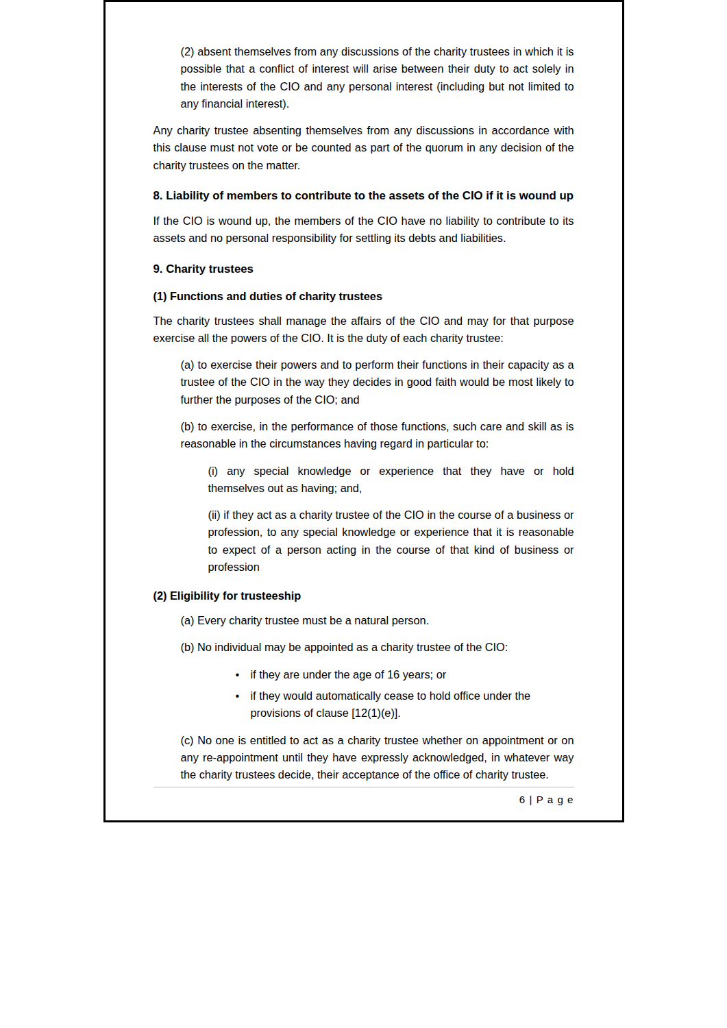(2) absent themselves from any discussions of the charity trustees in which it is possible that a conflict of interest will arise between their duty to act solely in the interests of the CIO and any personal interest (including but not limited to any financial interest).
Any charity trustee absenting themselves from any discussions in accordance with this clause must not vote or be counted as part of the quorum in any decision of the charity trustees on the matter.
8. Liability of members to contribute to the assets of the CIO if it is wound up
If the CIO is wound up, the members of the CIO have no liability to contribute to its assets and no personal responsibility for settling its debts and liabilities.
9. Charity trustees
(1) Functions and duties of charity trustees
The charity trustees shall manage the affairs of the CIO and may for that purpose exercise all the powers of the CIO. It is the duty of each charity trustee:
(a) to exercise their powers and to perform their functions in their capacity as a trustee of the CIO in the way they decides in good faith would be most likely to further the purposes of the CIO; and
(b) to exercise, in the performance of those functions, such care and skill as is reasonable in the circumstances having regard in particular to:
(i) any special knowledge or experience that they have or hold themselves out as having; and,
(ii) if they act as a charity trustee of the CIO in the course of a business or profession, to any special knowledge or experience that it is reasonable to expect of a person acting in the course of that kind of business or profession
(2) Eligibility for trusteeship
(a) Every charity trustee must be a natural person.
(b) No individual may be appointed as a charity trustee of the CIO:
if they are under the age of 16 years; or
if they would automatically cease to hold office under the provisions of clause [12(1)(e)].
(c) No one is entitled to act as a charity trustee whether on appointment or on any re-appointment until they have expressly acknowledged, in whatever way the charity trustees decide, their acceptance of the office of charity trustee.
6 | P a g e